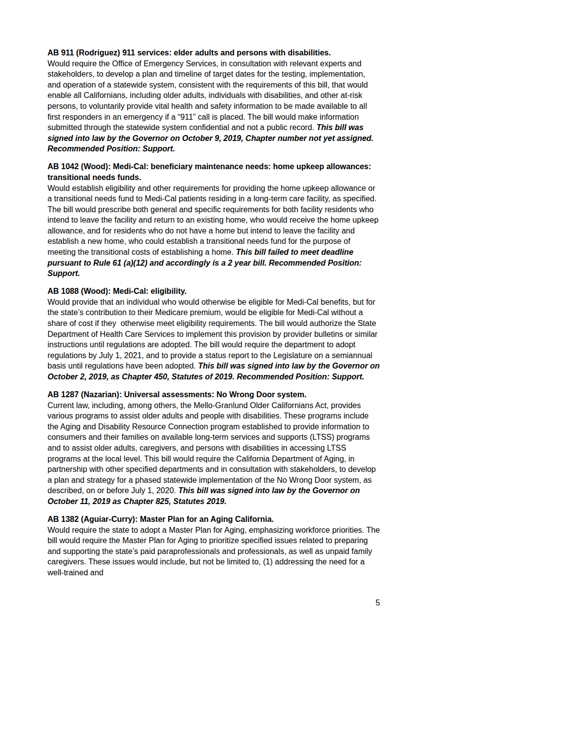AB 911 (Rodriguez) 911 services: elder adults and persons with disabilities.
Would require the Office of Emergency Services, in consultation with relevant experts and stakeholders, to develop a plan and timeline of target dates for the testing, implementation, and operation of a statewide system, consistent with the requirements of this bill, that would enable all Californians, including older adults, individuals with disabilities, and other at-risk persons, to voluntarily provide vital health and safety information to be made available to all first responders in an emergency if a “911” call is placed. The bill would make information submitted through the statewide system confidential and not a public record. This bill was signed into law by the Governor on October 9, 2019, Chapter number not yet assigned. Recommended Position: Support.
AB 1042 (Wood): Medi-Cal: beneficiary maintenance needs: home upkeep allowances: transitional needs funds.
Would establish eligibility and other requirements for providing the home upkeep allowance or a transitional needs fund to Medi-Cal patients residing in a long-term care facility, as specified. The bill would prescribe both general and specific requirements for both facility residents who intend to leave the facility and return to an existing home, who would receive the home upkeep allowance, and for residents who do not have a home but intend to leave the facility and establish a new home, who could establish a transitional needs fund for the purpose of meeting the transitional costs of establishing a home. This bill failed to meet deadline pursuant to Rule 61 (a)(12) and accordingly is a 2 year bill. Recommended Position: Support.
AB 1088 (Wood): Medi-Cal: eligibility.
Would provide that an individual who would otherwise be eligible for Medi-Cal benefits, but for the state’s contribution to their Medicare premium, would be eligible for Medi-Cal without a share of cost if they otherwise meet eligibility requirements. The bill would authorize the State Department of Health Care Services to implement this provision by provider bulletins or similar instructions until regulations are adopted. The bill would require the department to adopt regulations by July 1, 2021, and to provide a status report to the Legislature on a semiannual basis until regulations have been adopted. This bill was signed into law by the Governor on October 2, 2019, as Chapter 450, Statutes of 2019. Recommended Position: Support.
AB 1287 (Nazarian): Universal assessments: No Wrong Door system.
Current law, including, among others, the Mello-Granlund Older Californians Act, provides various programs to assist older adults and people with disabilities. These programs include the Aging and Disability Resource Connection program established to provide information to consumers and their families on available long-term services and supports (LTSS) programs and to assist older adults, caregivers, and persons with disabilities in accessing LTSS programs at the local level. This bill would require the California Department of Aging, in partnership with other specified departments and in consultation with stakeholders, to develop a plan and strategy for a phased statewide implementation of the No Wrong Door system, as described, on or before July 1, 2020. This bill was signed into law by the Governor on October 11, 2019 as Chapter 825, Statutes 2019.
AB 1382 (Aguiar-Curry): Master Plan for an Aging California.
Would require the state to adopt a Master Plan for Aging, emphasizing workforce priorities. The bill would require the Master Plan for Aging to prioritize specified issues related to preparing and supporting the state’s paid paraprofessionals and professionals, as well as unpaid family caregivers. These issues would include, but not be limited to, (1) addressing the need for a well-trained and
5